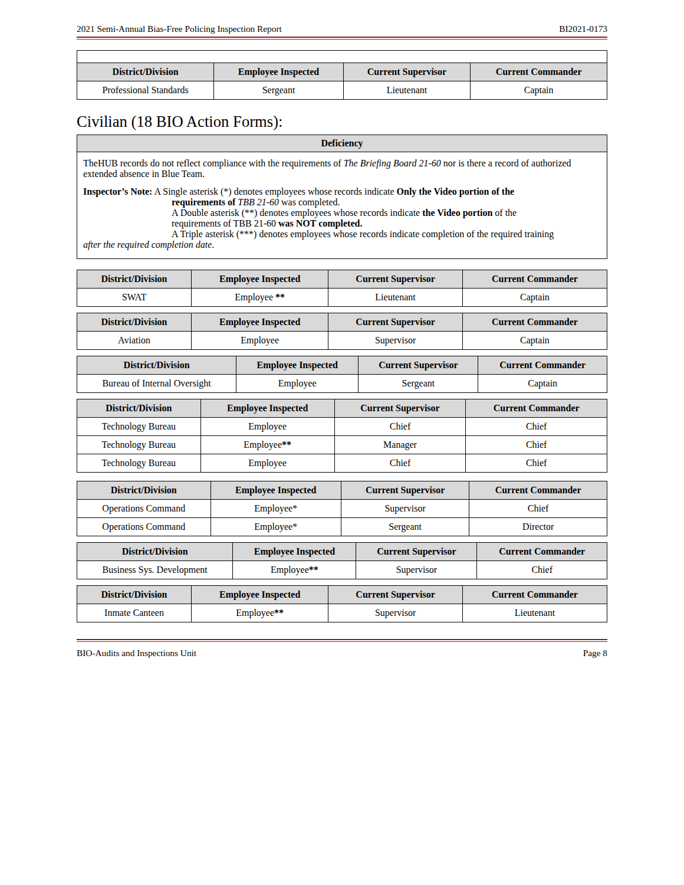2021 Semi-Annual Bias-Free Policing Inspection Report BI2021-0173
| District/Division | Employee Inspected | Current Supervisor | Current Commander |
| --- | --- | --- | --- |
| Professional Standards | Sergeant | Lieutenant | Captain |
Civilian (18 BIO Action Forms):
| Deficiency |
| --- |
| TheHUB records do not reflect compliance with the requirements of The Briefing Board 21-60 nor is there a record of authorized extended absence in Blue Team. Inspector’s Note: A Single asterisk (*) denotes employees whose records indicate Only the Video portion of the requirements of TBB 21-60 was completed. A Double asterisk (**) denotes employees whose records indicate the Video portion of the requirements of TBB 21-60 was NOT completed. A Triple asterisk (***) denotes employees whose records indicate completion of the required training after the required completion date . |
| District/Division | Employee Inspected | Current Supervisor | Current Commander |
| --- | --- | --- | --- |
| SWAT | Employee ** | Lieutenant | Captain |
| District/Division | Employee Inspected | Current Supervisor | Current Commander |
| --- | --- | --- | --- |
| Aviation | Employee | Supervisor | Captain |
| District/Division | Employee Inspected | Current Supervisor | Current Commander |
| --- | --- | --- | --- |
| Bureau of Internal Oversight | Employee | Sergeant | Captain |
| District/Division | Employee Inspected | Current Supervisor | Current Commander |
| --- | --- | --- | --- |
| Technology Bureau | Employee | Chief | Chief |
| Technology Bureau | Employee ** | Manager | Chief |
| Technology Bureau | Employee | Chief | Chief |
| District/Division | Employee Inspected | Current Supervisor | Current Commander |
| --- | --- | --- | --- |
| Operations Command | Employee* | Supervisor | Chief |
| Operations Command | Employee* | Sergeant | Director |
| District/Division | Employee Inspected | Current Supervisor | Current Commander |
| --- | --- | --- | --- |
| Business Sys. Development | Employee ** | Supervisor | Chief |
| District/Division | Employee Inspected | Current Supervisor | Current Commander |
| --- | --- | --- | --- |
| Inmate Canteen | Employee ** | Supervisor | Lieutenant |
BIO-Audits and Inspections Unit Page 8